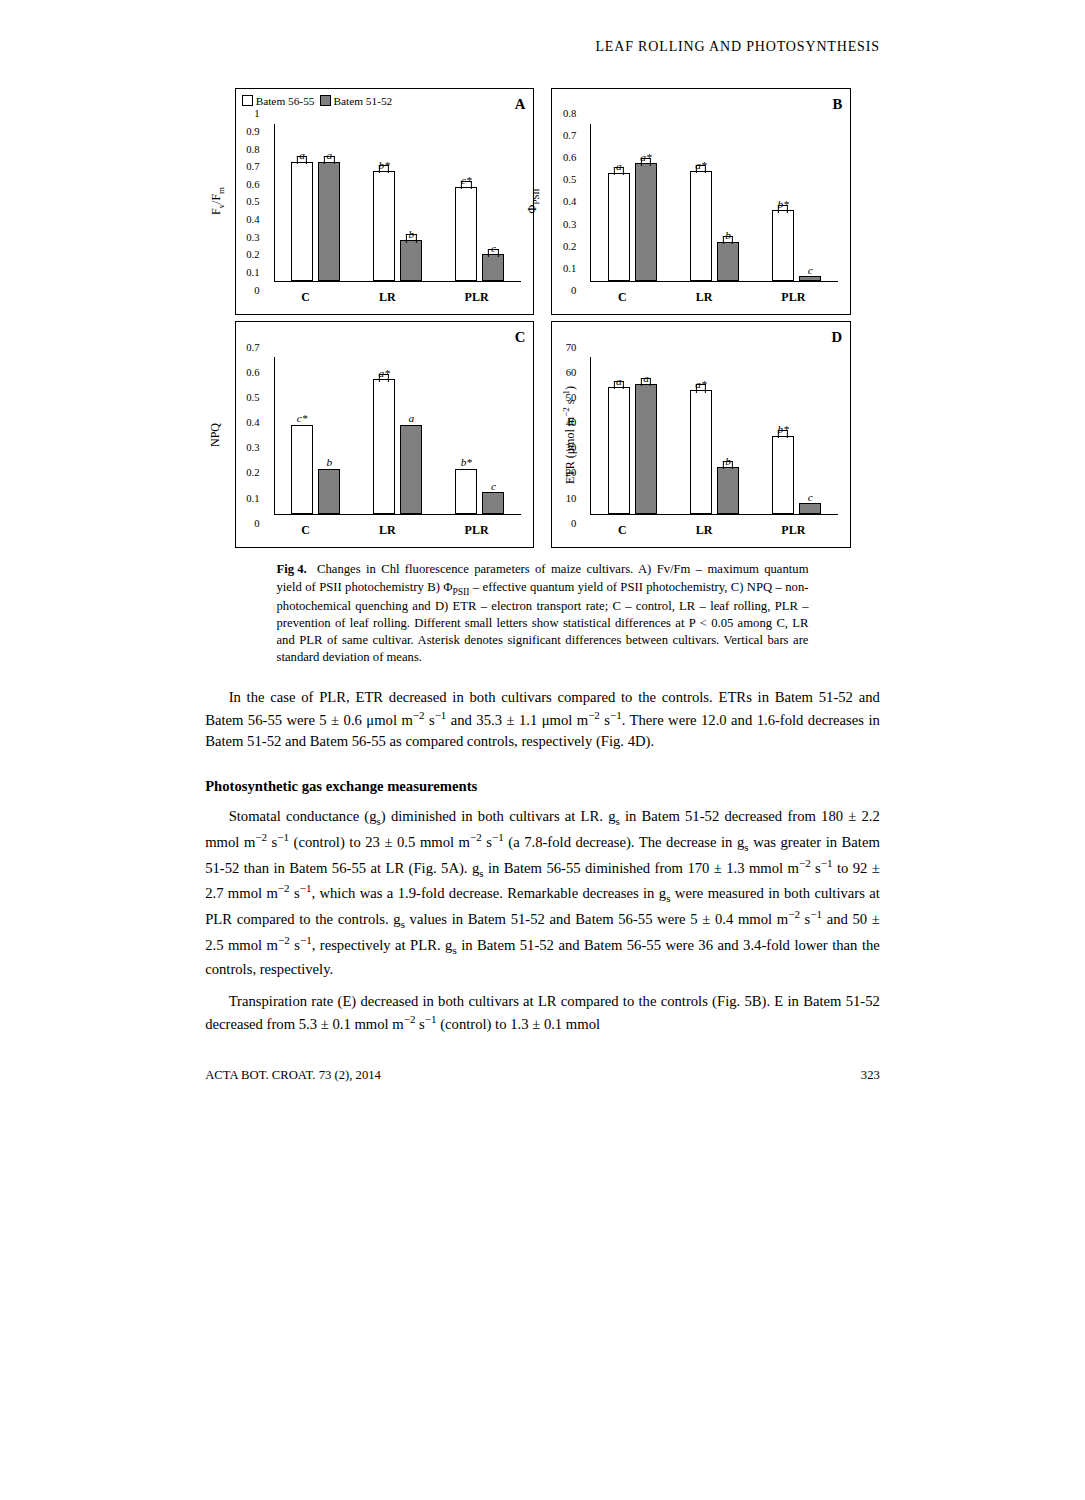LEAF ROLLING AND PHOTOSYNTHESIS
A Batem 56-55 Batem 51-52 Fv/Fm
1 0.9 0.8 0.7 0.6 0.5 0.4 0.3 0.2 0.1 0
a
a
b*
b
c*
c
CLR PLR
B ΦPSII
0.8 0.7 0.6 0.5 0.4 0.3 0.2 0.1 0
a
a*
a*
b
b*
c
CLR PLR
C NPQ
0.7 0.6 0.5 0.4 0.3 0.2 0.1 0
c*
b
a*
a
b*
c
CLR PLR
D ETR (μmol m−2 s−1)
70 60 50 40 30 20 10 0
a
a
a*
b
b*
c
CLR PLR
Fig 4. Changes in Chl fluorescence parameters of maize cultivars. A) Fv/Fm – maximum quantum yield of PSII photochemistry B) ΦPSII – effective quantum yield of PSII photochemistry, C) NPQ – non-photochemical quenching and D) ETR – electron transport rate; C – control, LR – leaf rolling, PLR – prevention of leaf rolling. Different small letters show statistical differences at P < 0.05 among C, LR and PLR of same cultivar. Asterisk denotes significant differences between cultivars. Vertical bars are standard deviation of means.
In the case of PLR, ETR decreased in both cultivars compared to the controls. ETRs in Batem 51-52 and Batem 56-55 were 5 ± 0.6 μmol m−2 s−1 and 35.3 ± 1.1 μmol m−2 s−1. There were 12.0 and 1.6-fold decreases in Batem 51-52 and Batem 56-55 as compared controls, respectively (Fig. 4D).
Photosynthetic gas exchange measurements
Stomatal conductance (gs) diminished in both cultivars at LR. gs in Batem 51-52 decreased from 180 ± 2.2 mmol m−2 s−1 (control) to 23 ± 0.5 mmol m−2 s−1 (a 7.8-fold decrease). The decrease in gs was greater in Batem 51-52 than in Batem 56-55 at LR (Fig. 5A). gs in Batem 56-55 diminished from 170 ± 1.3 mmol m−2 s−1 to 92 ± 2.7 mmol m−2 s−1, which was a 1.9-fold decrease. Remarkable decreases in gs were measured in both cultivars at PLR compared to the controls. gs values in Batem 51-52 and Batem 56-55 were 5 ± 0.4 mmol m−2 s−1 and 50 ± 2.5 mmol m−2 s−1, respectively at PLR. gs in Batem 51-52 and Batem 56-55 were 36 and 3.4-fold lower than the controls, respectively.
Transpiration rate (E) decreased in both cultivars at LR compared to the controls (Fig. 5B). E in Batem 51-52 decreased from 5.3 ± 0.1 mmol m−2 s−1 (control) to 1.3 ± 0.1 mmol
ACTA BOT. CROAT. 73 (2), 2014 323